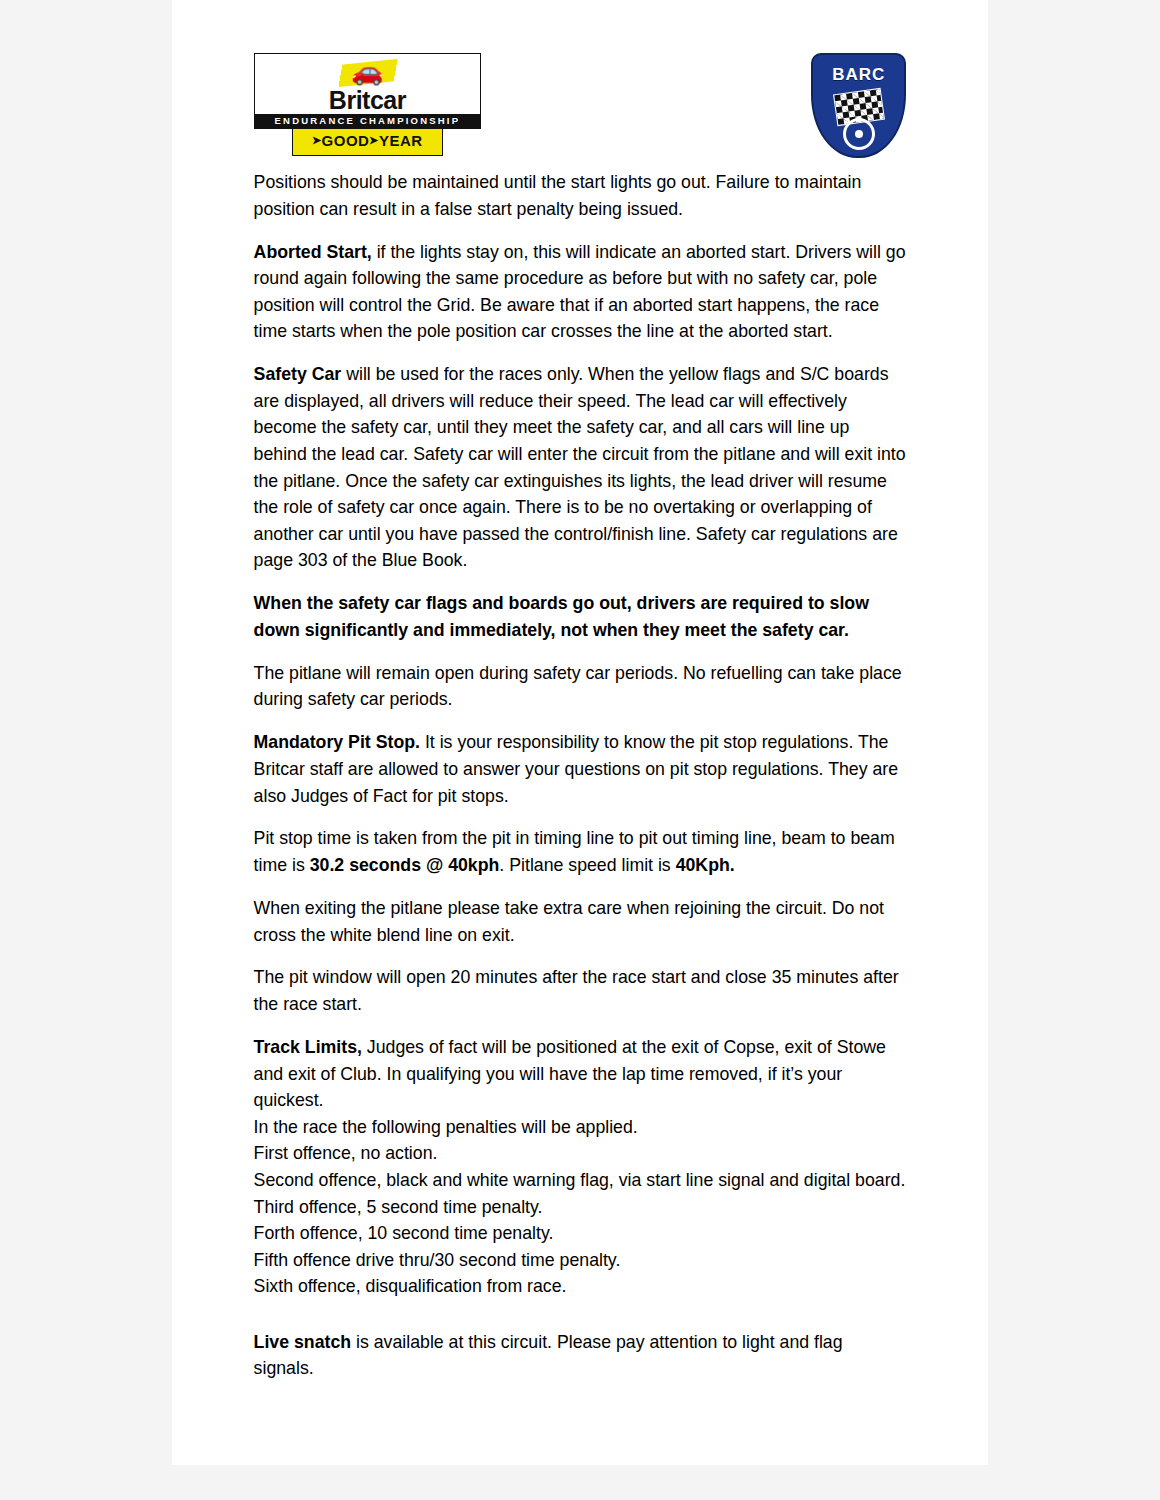🚗
Britcar
ENDURANCE CHAMPIONSHIP
➤GOOD➤YEAR
BARC
Positions should be maintained until the start lights go out. Failure to maintain position can result in a false start penalty being issued.
Aborted Start, if the lights stay on, this will indicate an aborted start. Drivers will go round again following the same procedure as before but with no safety car, pole position will control the Grid. Be aware that if an aborted start happens, the race time starts when the pole position car crosses the line at the aborted start.
Safety Car will be used for the races only. When the yellow flags and S/C boards are displayed, all drivers will reduce their speed. The lead car will effectively become the safety car, until they meet the safety car, and all cars will line up behind the lead car. Safety car will enter the circuit from the pitlane and will exit into the pitlane. Once the safety car extinguishes its lights, the lead driver will resume the role of safety car once again. There is to be no overtaking or overlapping of another car until you have passed the control/finish line. Safety car regulations are page 303 of the Blue Book.
When the safety car flags and boards go out, drivers are required to slow down significantly and immediately, not when they meet the safety car.
The pitlane will remain open during safety car periods. No refuelling can take place during safety car periods.
Mandatory Pit Stop. It is your responsibility to know the pit stop regulations. The Britcar staff are allowed to answer your questions on pit stop regulations. They are also Judges of Fact for pit stops.
Pit stop time is taken from the pit in timing line to pit out timing line, beam to beam time is 30.2 seconds @ 40kph. Pitlane speed limit is 40Kph.
When exiting the pitlane please take extra care when rejoining the circuit. Do not cross the white blend line on exit.
The pit window will open 20 minutes after the race start and close 35 minutes after the race start.
Track Limits, Judges of fact will be positioned at the exit of Copse, exit of Stowe and exit of Club. In qualifying you will have the lap time removed, if it’s your quickest.
In the race the following penalties will be applied.
First offence, no action.
Second offence, black and white warning flag, via start line signal and digital board.
Third offence, 5 second time penalty.
Forth offence, 10 second time penalty.
Fifth offence drive thru/30 second time penalty.
Sixth offence, disqualification from race.
Live snatch is available at this circuit. Please pay attention to light and flag signals.